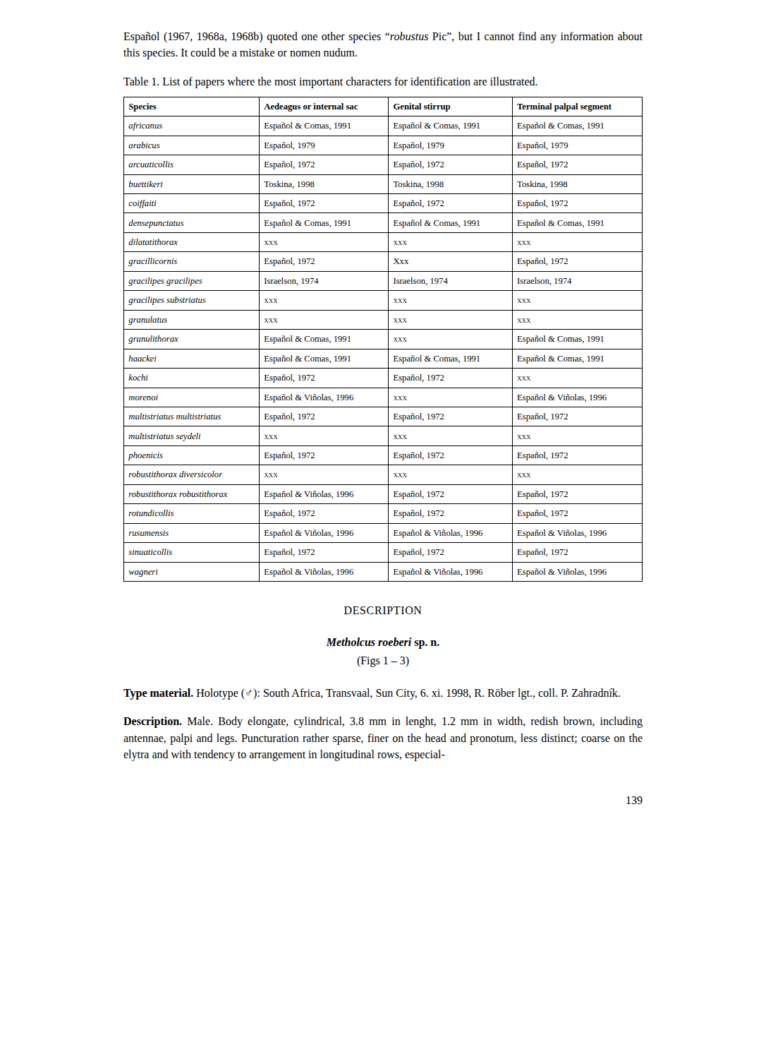Español (1967, 1968a, 1968b) quoted one other species “robustus Pic”, but I cannot find any information about this species. It could be a mistake or nomen nudum.
Table 1. List of papers where the most important characters for identification are illustrated.
| Species | Aedeagus or internal sac | Genital stirrup | Terminal palpal segment |
| --- | --- | --- | --- |
| africanus | Español & Comas, 1991 | Español & Comas, 1991 | Español & Comas, 1991 |
| arabicus | Español, 1979 | Español, 1979 | Español, 1979 |
| arcuaticollis | Español, 1972 | Español, 1972 | Español, 1972 |
| buettikeri | Toskina, 1998 | Toskina, 1998 | Toskina, 1998 |
| coiffaiti | Español, 1972 | Español, 1972 | Español, 1972 |
| densepunctatus | Español & Comas, 1991 | Español & Comas, 1991 | Español & Comas, 1991 |
| dilatatithorax | xxx | xxx | xxx |
| gracillicornis | Español, 1972 | Xxx | Español, 1972 |
| gracilipes gracilipes | Israelson, 1974 | Israelson, 1974 | Israelson, 1974 |
| gracilipes substriatus | xxx | xxx | xxx |
| granulatus | xxx | xxx | xxx |
| granulithorax | Español & Comas, 1991 | xxx | Español & Comas, 1991 |
| haackei | Español & Comas, 1991 | Español & Comas, 1991 | Español & Comas, 1991 |
| kochi | Español, 1972 | Español, 1972 | xxx |
| morenoi | Español & Viñolas, 1996 | xxx | Español & Viñolas, 1996 |
| multistriatus multistriatus | Español, 1972 | Español, 1972 | Español, 1972 |
| multistriatus seydeli | xxx | xxx | xxx |
| phoenicis | Español, 1972 | Español, 1972 | Español, 1972 |
| robustithorax diversicolor | xxx | xxx | xxx |
| robustithorax robustithorax | Español & Viñolas, 1996 | Español, 1972 | Español, 1972 |
| rotundicollis | Español, 1972 | Español, 1972 | Español, 1972 |
| rusumensis | Español & Viñolas, 1996 | Español & Viñolas, 1996 | Español & Viñolas, 1996 |
| sinuaticollis | Español, 1972 | Español, 1972 | Español, 1972 |
| wagneri | Español & Viñolas, 1996 | Español & Viñolas, 1996 | Español & Viñolas, 1996 |
DESCRIPTION
Metholcus roeberi sp. n.
(Figs 1 – 3)
Type material. Holotype (♂): South Africa, Transvaal, Sun City, 6. xi. 1998, R. Röber lgt., coll. P. Zahradník.
Description. Male. Body elongate, cylindrical, 3.8 mm in lenght, 1.2 mm in width, redish brown, including antennae, palpi and legs. Puncturation rather sparse, finer on the head and pronotum, less distinct; coarse on the elytra and with tendency to arrangement in longitudinal rows, especial-
139